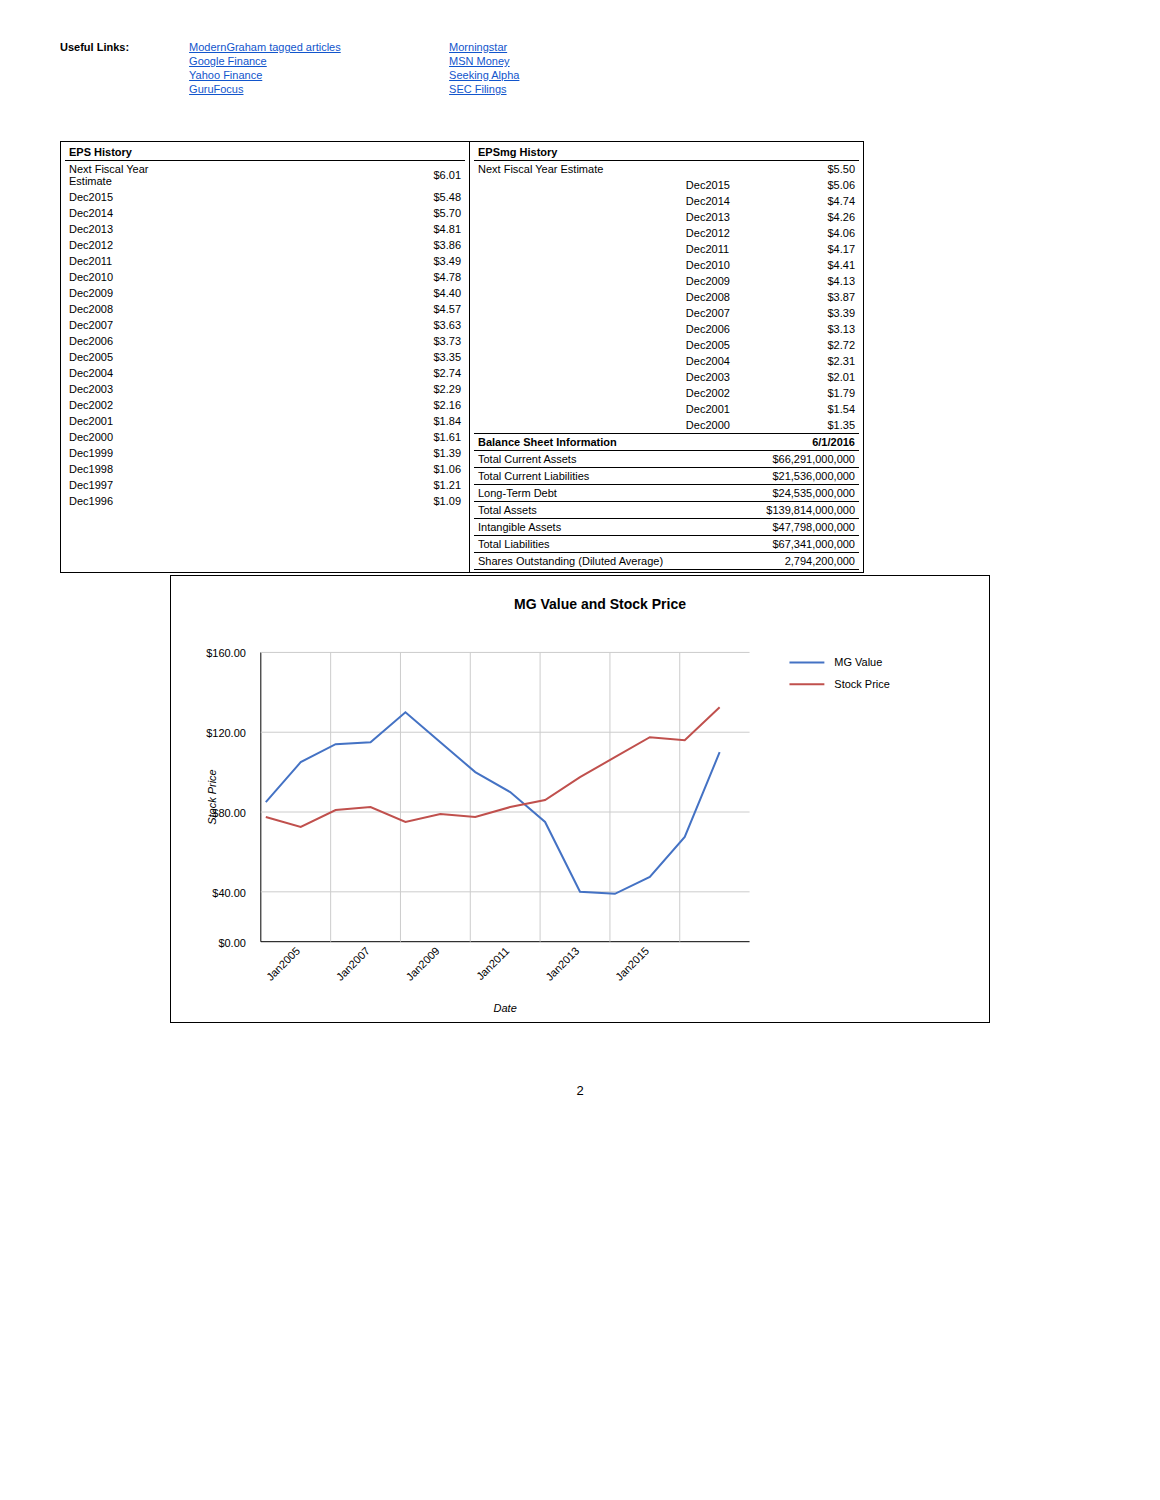| Useful Links: | ModernGraham tagged articles | Morningstar |
| | Google Finance | MSN Money |
| | Yahoo Finance | Seeking Alpha |
| | GuruFocus | SEC Filings |
| / EPS History / / Next Fiscal Year Estimate / $6.01 / / Dec2015 / $5.48 / / Dec2014 / $5.70 / / Dec2013 / $4.81 / / Dec2012 / $3.86 / / Dec2011 / $3.49 / / Dec2010 / $4.78 / / Dec2009 / $4.40 / / Dec2008 / $4.57 / / Dec2007 / $3.63 / / Dec2006 / $3.73 / / Dec2005 / $3.35 / / Dec2004 / $2.74 / / Dec2003 / $2.29 / / Dec2002 / $2.16 / / Dec2001 / $1.84 / / Dec2000 / $1.61 / / Dec1999 / $1.39 / / Dec1998 / $1.06 / / Dec1997 / $1.21 / / Dec1996 / $1.09 / | / EPSmg History / / Next Fiscal Year Estimate / / $5.50 / / / Dec2015 / $5.06 / / / Dec2014 / $4.74 / / / Dec2013 / $4.26 / / / Dec2012 / $4.06 / / / Dec2011 / $4.17 / / / Dec2010 / $4.41 / / / Dec2009 / $4.13 / / / Dec2008 / $3.87 / / / Dec2007 / $3.39 / / / Dec2006 / $3.13 / / / Dec2005 / $2.72 / / / Dec2004 / $2.31 / / / Dec2003 / $2.01 / / / Dec2002 / $1.79 / / / Dec2001 / $1.54 / / / Dec2000 / $1.35 / / Balance Sheet Information / 6/1/2016 / / Total Current Assets / $66,291,000,000 / / Total Current Liabilities / $21,536,000,000 / / Long-Term Debt / $24,535,000,000 / / Total Assets / $139,814,000,000 / / Intangible Assets / $47,798,000,000 / / Total Liabilities / $67,341,000,000 / / Shares Outstanding (Diluted Average) / 2,794,200,000 / |
MG Value and Stock Price
$160.00 $120.00 $80.00 $40.00 $0.00 Jan2005 Jan2007 Jan2009 Jan2011 Jan2013 Jan2015 Stock Price Date MG Value Stock Price
2